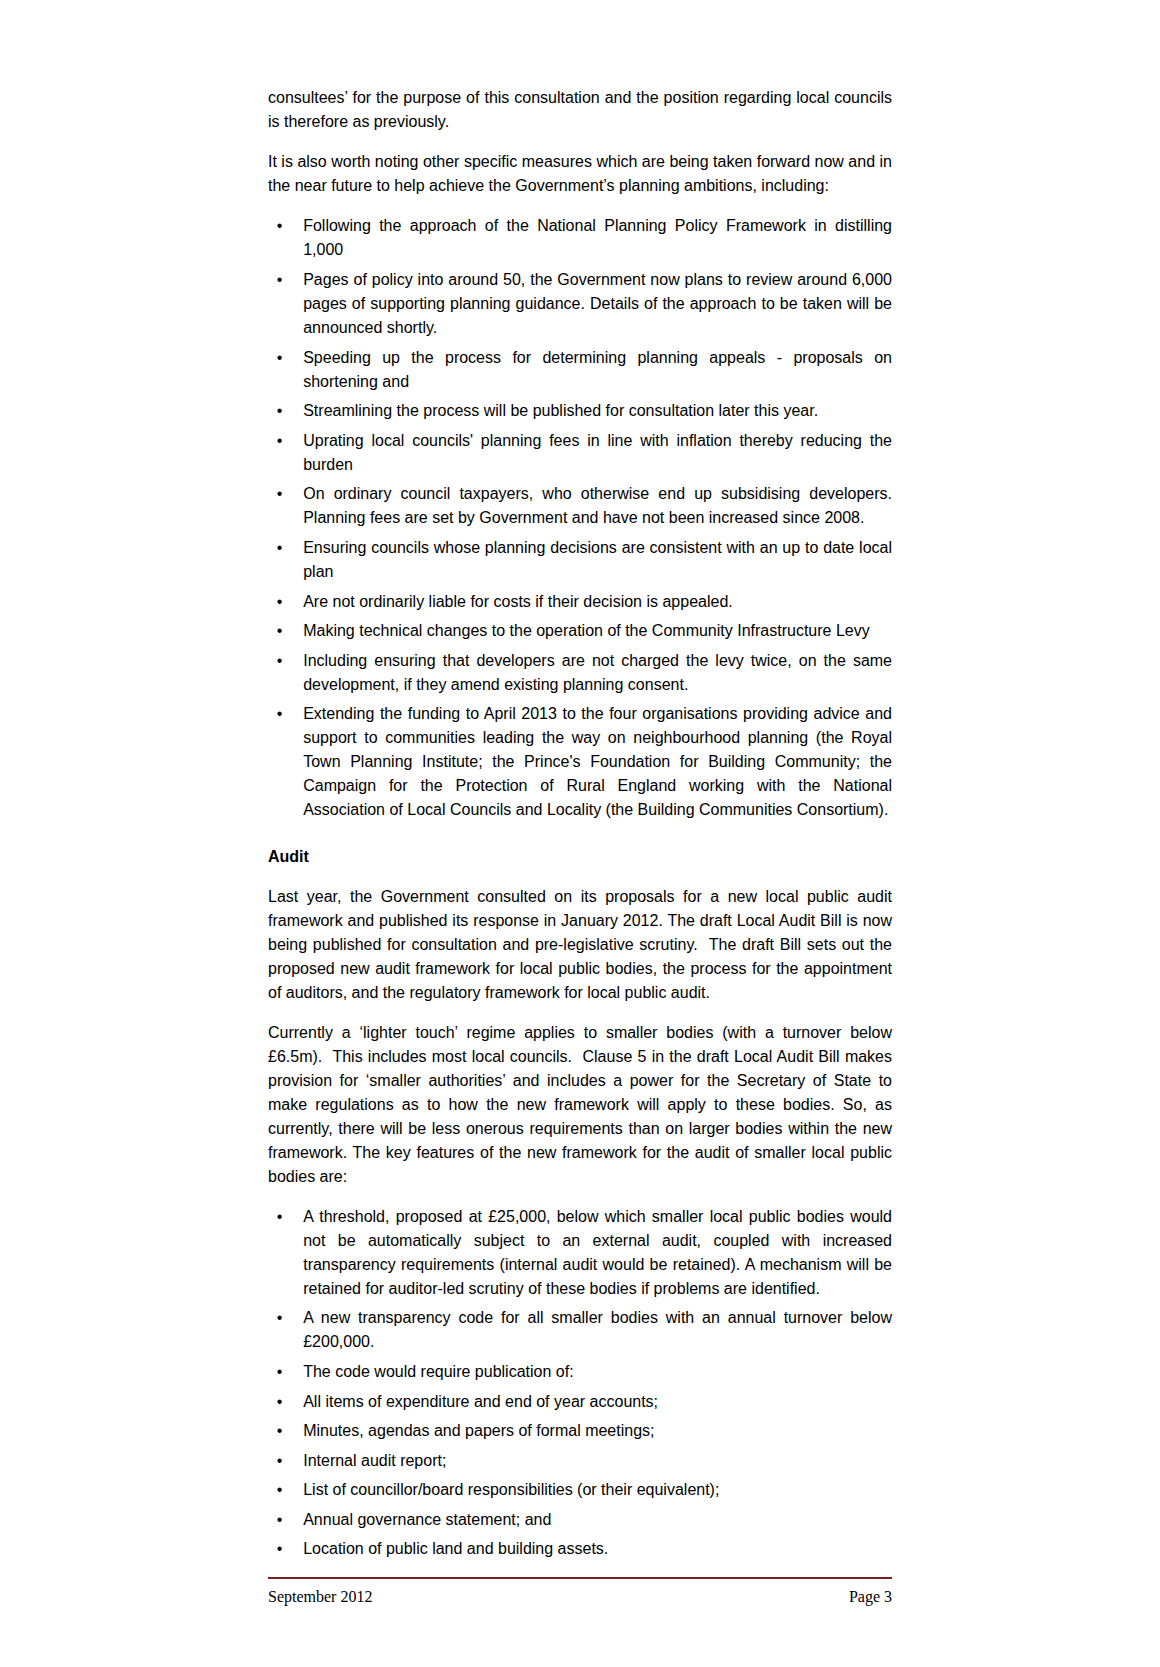consultees’ for the purpose of this consultation and the position regarding local councils is therefore as previously.
It is also worth noting other specific measures which are being taken forward now and in the near future to help achieve the Government’s planning ambitions, including:
Following the approach of the National Planning Policy Framework in distilling 1,000
Pages of policy into around 50, the Government now plans to review around 6,000 pages of supporting planning guidance. Details of the approach to be taken will be announced shortly.
Speeding up the process for determining planning appeals - proposals on shortening and
Streamlining the process will be published for consultation later this year.
Uprating local councils' planning fees in line with inflation thereby reducing the burden
On ordinary council taxpayers, who otherwise end up subsidising developers. Planning fees are set by Government and have not been increased since 2008.
Ensuring councils whose planning decisions are consistent with an up to date local plan
Are not ordinarily liable for costs if their decision is appealed.
Making technical changes to the operation of the Community Infrastructure Levy
Including ensuring that developers are not charged the levy twice, on the same development, if they amend existing planning consent.
Extending the funding to April 2013 to the four organisations providing advice and support to communities leading the way on neighbourhood planning (the Royal Town Planning Institute; the Prince's Foundation for Building Community; the Campaign for the Protection of Rural England working with the National Association of Local Councils and Locality (the Building Communities Consortium).
Audit
Last year, the Government consulted on its proposals for a new local public audit framework and published its response in January 2012. The draft Local Audit Bill is now being published for consultation and pre-legislative scrutiny. The draft Bill sets out the proposed new audit framework for local public bodies, the process for the appointment of auditors, and the regulatory framework for local public audit.
Currently a ‘lighter touch’ regime applies to smaller bodies (with a turnover below £6.5m). This includes most local councils. Clause 5 in the draft Local Audit Bill makes provision for ‘smaller authorities’ and includes a power for the Secretary of State to make regulations as to how the new framework will apply to these bodies. So, as currently, there will be less onerous requirements than on larger bodies within the new framework. The key features of the new framework for the audit of smaller local public bodies are:
A threshold, proposed at £25,000, below which smaller local public bodies would not be automatically subject to an external audit, coupled with increased transparency requirements (internal audit would be retained). A mechanism will be retained for auditor-led scrutiny of these bodies if problems are identified.
A new transparency code for all smaller bodies with an annual turnover below £200,000.
The code would require publication of:
All items of expenditure and end of year accounts;
Minutes, agendas and papers of formal meetings;
Internal audit report;
List of councillor/board responsibilities (or their equivalent);
Annual governance statement; and
Location of public land and building assets.
September 2012 Page 3